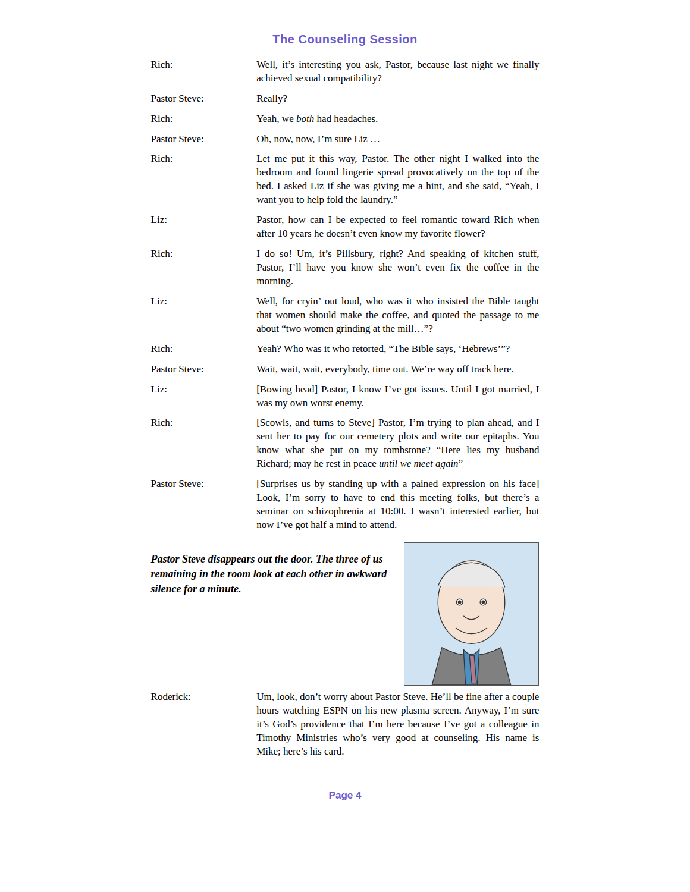The Counseling Session
| Rich: | Well, it’s interesting you ask, Pastor, because last night we finally achieved sexual compatibility? |
| Pastor Steve: | Really? |
| Rich: | Yeah, we both had headaches. |
| Pastor Steve: | Oh, now, now, I’m sure Liz … |
| Rich: | Let me put it this way, Pastor. The other night I walked into the bedroom and found lingerie spread provocatively on the top of the bed. I asked Liz if she was giving me a hint, and she said, “Yeah, I want you to help fold the laundry.” |
| Liz: | Pastor, how can I be expected to feel romantic toward Rich when after 10 years he doesn’t even know my favorite flower? |
| Rich: | I do so! Um, it’s Pillsbury, right? And speaking of kitchen stuff, Pastor, I’ll have you know she won’t even fix the coffee in the morning. |
| Liz: | Well, for cryin’ out loud, who was it who insisted the Bible taught that women should make the coffee, and quoted the passage to me about “two women grinding at the mill…”? |
| Rich: | Yeah? Who was it who retorted, “The Bible says, ‘Hebrews’”? |
| Pastor Steve: | Wait, wait, wait, everybody, time out. We’re way off track here. |
| Liz: | [Bowing head] Pastor, I know I’ve got issues. Until I got married, I was my own worst enemy. |
| Rich: | [Scowls, and turns to Steve] Pastor, I’m trying to plan ahead, and I sent her to pay for our cemetery plots and write our epitaphs. You know what she put on my tombstone? “Here lies my husband Richard; may he rest in peace until we meet again ” |
| Pastor Steve: | [Surprises us by standing up with a pained expression on his face] Look, I’m sorry to have to end this meeting folks, but there’s a seminar on schizophrenia at 10:00. I wasn’t interested earlier, but now I’ve got half a mind to attend. |
Pastor Steve disappears out the door. The three of us remaining in the room look at each other in awkward silence for a minute.
| Roderick: | Um, look, don’t worry about Pastor Steve. He’ll be fine after a couple hours watching ESPN on his new plasma screen. Anyway, I’m sure it’s God’s providence that I’m here because I’ve got a colleague in Timothy Ministries who’s very good at counseling. His name is Mike; here’s his card. |
Page 4